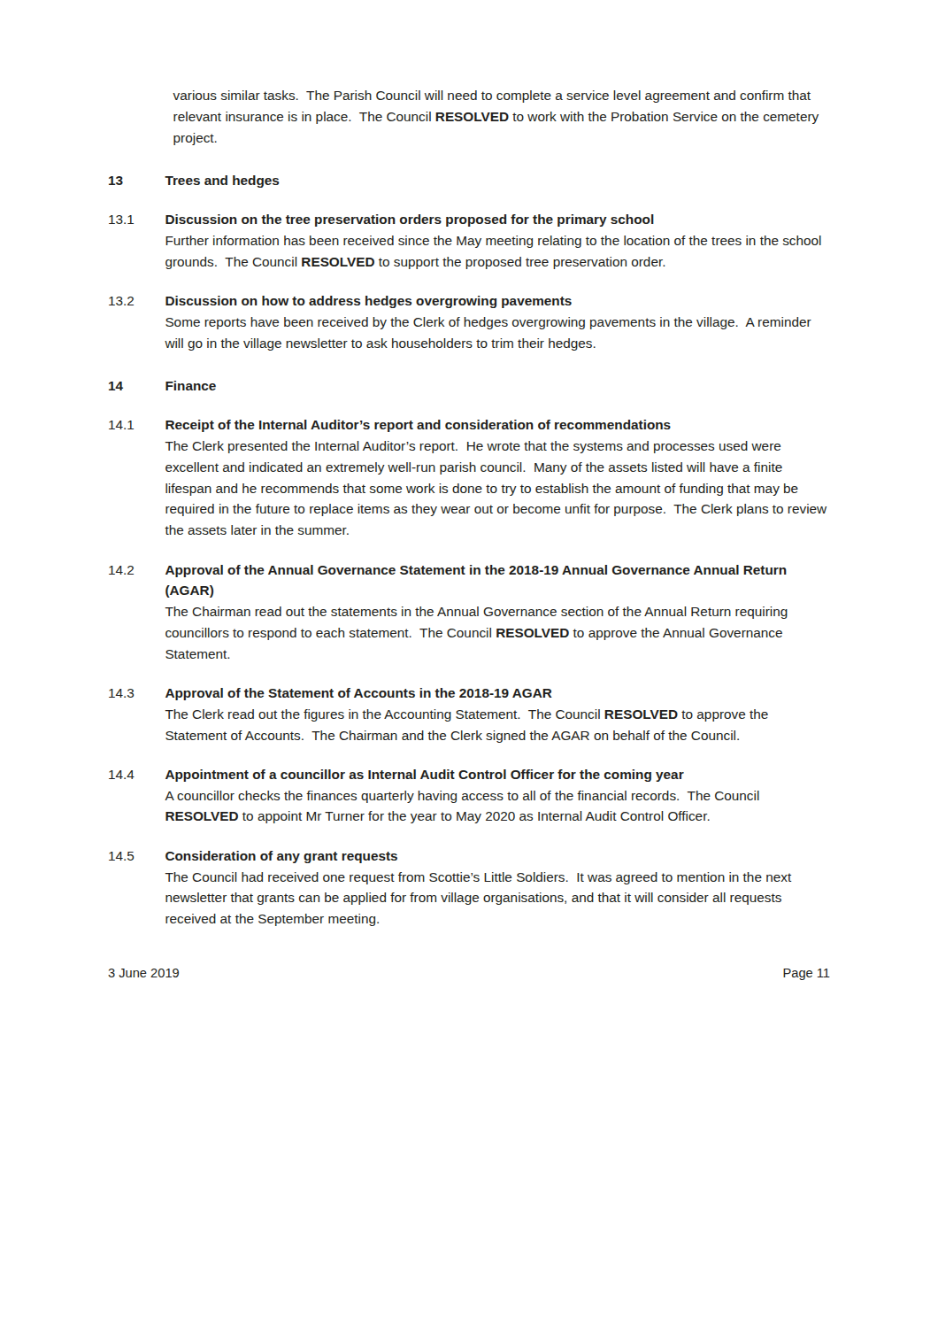various similar tasks. The Parish Council will need to complete a service level agreement and confirm that relevant insurance is in place. The Council RESOLVED to work with the Probation Service on the cemetery project.
13
Trees and hedges
13.1
Discussion on the tree preservation orders proposed for the primary school
Further information has been received since the May meeting relating to the location of the trees in the school grounds. The Council RESOLVED to support the proposed tree preservation order.
13.2
Discussion on how to address hedges overgrowing pavements
Some reports have been received by the Clerk of hedges overgrowing pavements in the village. A reminder will go in the village newsletter to ask householders to trim their hedges.
14
Finance
14.1
Receipt of the Internal Auditor’s report and consideration of recommendations
The Clerk presented the Internal Auditor’s report. He wrote that the systems and processes used were excellent and indicated an extremely well-run parish council. Many of the assets listed will have a finite lifespan and he recommends that some work is done to try to establish the amount of funding that may be required in the future to replace items as they wear out or become unfit for purpose. The Clerk plans to review the assets later in the summer.
14.2
Approval of the Annual Governance Statement in the 2018-19 Annual Governance Annual Return (AGAR)
The Chairman read out the statements in the Annual Governance section of the Annual Return requiring councillors to respond to each statement. The Council RESOLVED to approve the Annual Governance Statement.
14.3
Approval of the Statement of Accounts in the 2018-19 AGAR
The Clerk read out the figures in the Accounting Statement. The Council RESOLVED to approve the Statement of Accounts. The Chairman and the Clerk signed the AGAR on behalf of the Council.
14.4
Appointment of a councillor as Internal Audit Control Officer for the coming year
A councillor checks the finances quarterly having access to all of the financial records. The Council RESOLVED to appoint Mr Turner for the year to May 2020 as Internal Audit Control Officer.
14.5
Consideration of any grant requests
The Council had received one request from Scottie’s Little Soldiers. It was agreed to mention in the next newsletter that grants can be applied for from village organisations, and that it will consider all requests received at the September meeting.
3 June 2019 Page 11